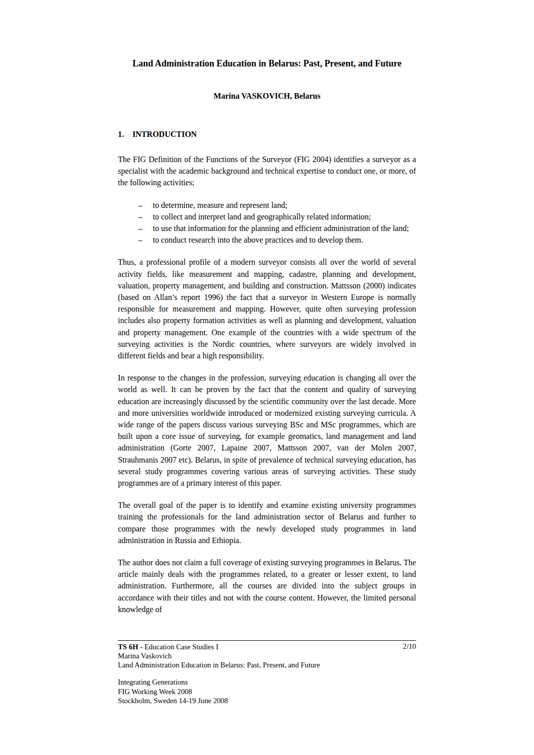Land Administration Education in Belarus: Past, Present, and Future
Marina VASKOVICH, Belarus
1. INTRODUCTION
The FIG Definition of the Functions of the Surveyor (FIG 2004) identifies a surveyor as a specialist with the academic background and technical expertise to conduct one, or more, of the following activities;
to determine, measure and represent land;
to collect and interpret land and geographically related information;
to use that information for the planning and efficient administration of the land;
to conduct research into the above practices and to develop them.
Thus, a professional profile of a modern surveyor consists all over the world of several activity fields, like measurement and mapping, cadastre, planning and development, valuation, property management, and building and construction. Mattsson (2000) indicates (based on Allan’s report 1996) the fact that a surveyor in Western Europe is normally responsible for measurement and mapping. However, quite often surveying profession includes also property formation activities as well as planning and development, valuation and property management. One example of the countries with a wide spectrum of the surveying activities is the Nordic countries, where surveyors are widely involved in different fields and bear a high responsibility.
In response to the changes in the profession, surveying education is changing all over the world as well. It can be proven by the fact that the content and quality of surveying education are increasingly discussed by the scientific community over the last decade. More and more universities worldwide introduced or modernized existing surveying curricula. A wide range of the papers discuss various surveying BSc and MSc programmes, which are built upon a core issue of surveying, for example geomatics, land management and land administration (Gorte 2007, Lapaine 2007, Mattsson 2007, van der Molen 2007, Strauhmanis 2007 etc). Belarus, in spite of prevalence of technical surveying education, has several study programmes covering various areas of surveying activities. These study programmes are of a primary interest of this paper.
The overall goal of the paper is to identify and examine existing university programmes training the professionals for the land administration sector of Belarus and further to compare those programmes with the newly developed study programmes in land administration in Russia and Ethiopia.
The author does not claim a full coverage of existing surveying programmes in Belarus. The article mainly deals with the programmes related, to a greater or lesser extent, to land administration. Furthermore, all the courses are divided into the subject groups in accordance with their titles and not with the course content. However, the limited personal knowledge of
2/10
TS 6H - Education Case Studies I
Marina Vaskovich
Land Administration Education in Belarus: Past, Present, and Future
Integrating Generations
FIG Working Week 2008
Stockholm, Sweden 14-19 June 2008